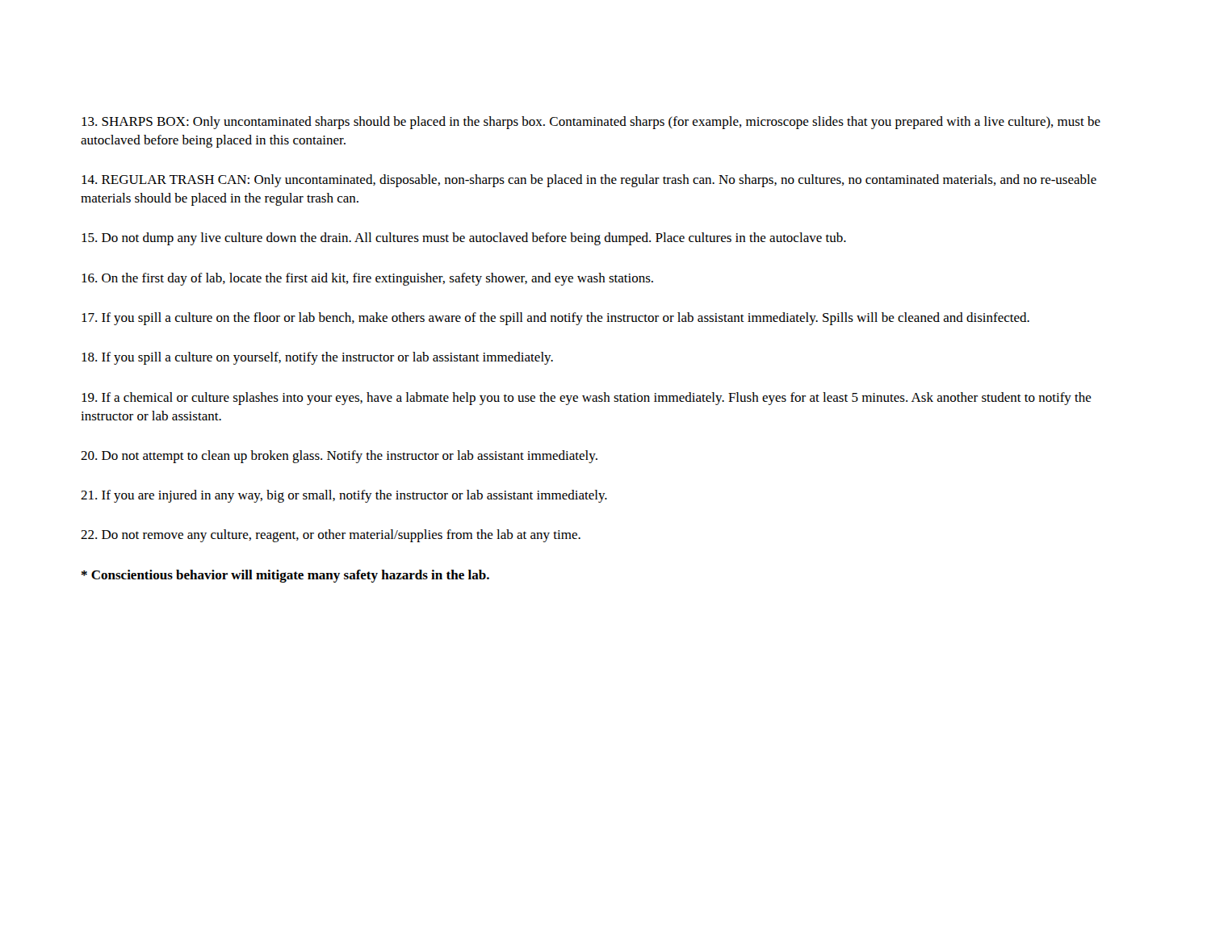13. SHARPS BOX: Only uncontaminated sharps should be placed in the sharps box. Contaminated sharps (for example, microscope slides that you prepared with a live culture), must be autoclaved before being placed in this container.
14. REGULAR TRASH CAN: Only uncontaminated, disposable, non-sharps can be placed in the regular trash can. No sharps, no cultures, no contaminated materials, and no re-useable materials should be placed in the regular trash can.
15. Do not dump any live culture down the drain. All cultures must be autoclaved before being dumped. Place cultures in the autoclave tub.
16. On the first day of lab, locate the first aid kit, fire extinguisher, safety shower, and eye wash stations.
17. If you spill a culture on the floor or lab bench, make others aware of the spill and notify the instructor or lab assistant immediately. Spills will be cleaned and disinfected.
18. If you spill a culture on yourself, notify the instructor or lab assistant immediately.
19. If a chemical or culture splashes into your eyes, have a labmate help you to use the eye wash station immediately. Flush eyes for at least 5 minutes. Ask another student to notify the instructor or lab assistant.
20. Do not attempt to clean up broken glass. Notify the instructor or lab assistant immediately.
21. If you are injured in any way, big or small, notify the instructor or lab assistant immediately.
22. Do not remove any culture, reagent, or other material/supplies from the lab at any time.
* Conscientious behavior will mitigate many safety hazards in the lab.